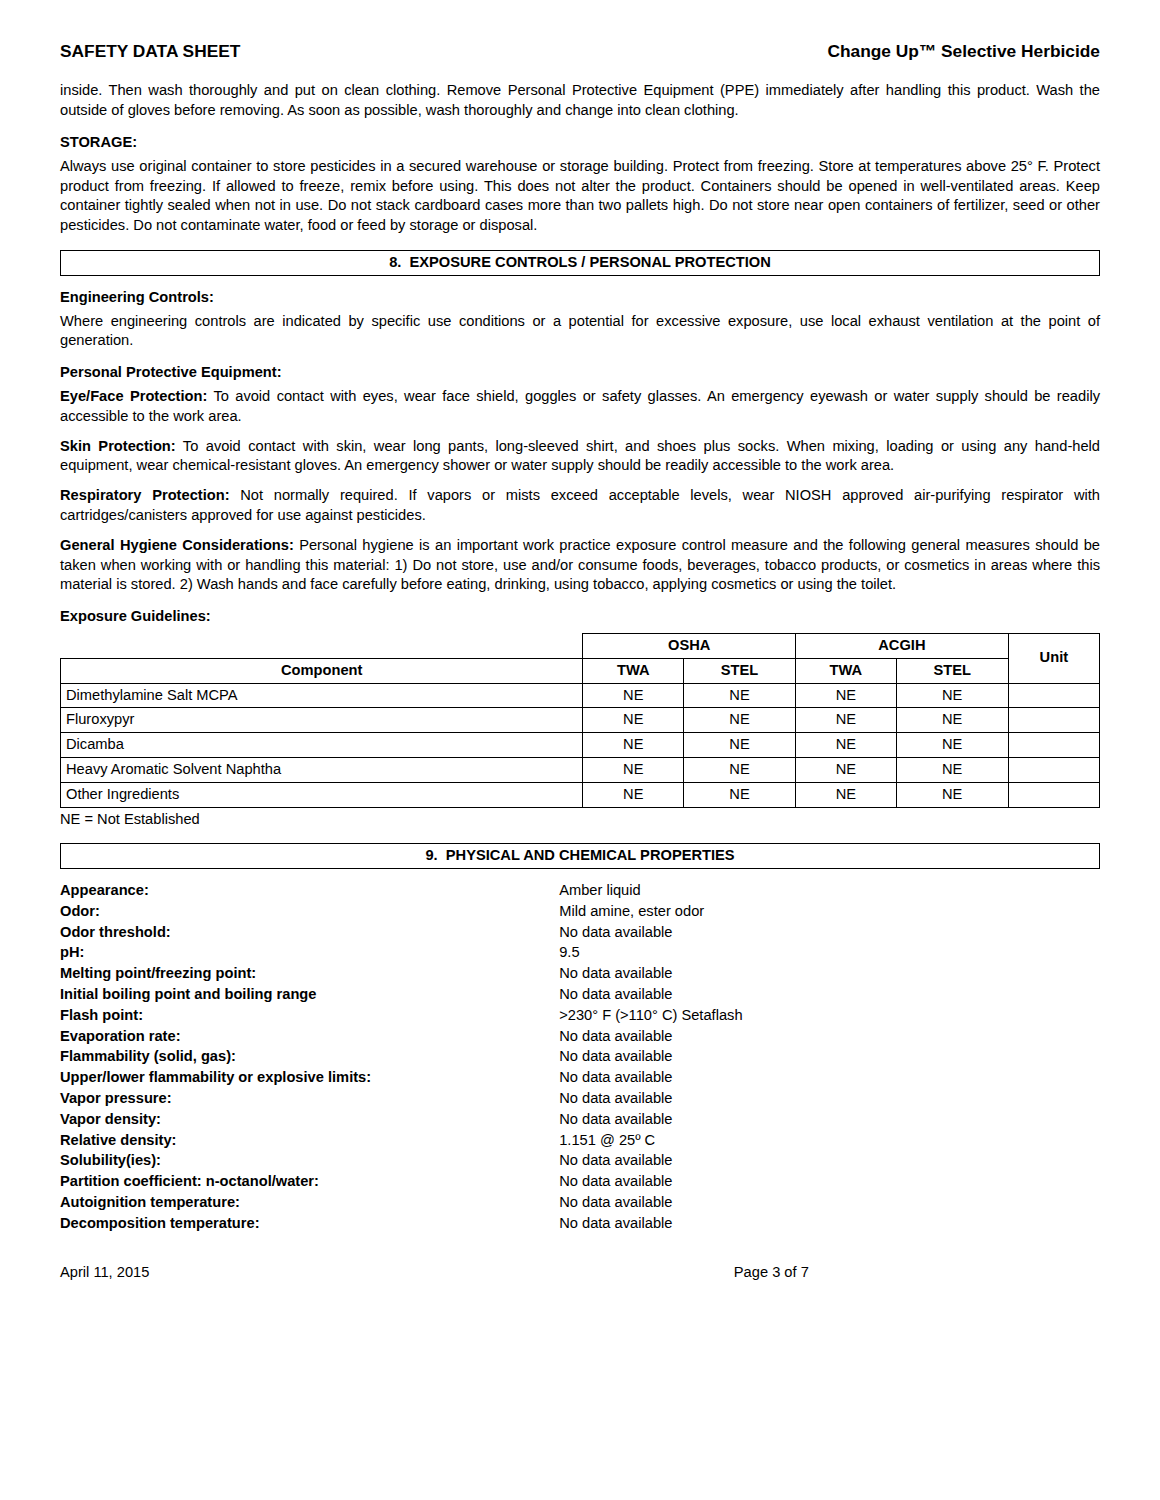SAFETY DATA SHEET
Change Up™ Selective Herbicide
inside. Then wash thoroughly and put on clean clothing. Remove Personal Protective Equipment (PPE) immediately after handling this product. Wash the outside of gloves before removing. As soon as possible, wash thoroughly and change into clean clothing.
STORAGE:
Always use original container to store pesticides in a secured warehouse or storage building. Protect from freezing. Store at temperatures above 25° F. Protect product from freezing. If allowed to freeze, remix before using. This does not alter the product. Containers should be opened in well-ventilated areas. Keep container tightly sealed when not in use. Do not stack cardboard cases more than two pallets high. Do not store near open containers of fertilizer, seed or other pesticides. Do not contaminate water, food or feed by storage or disposal.
8. EXPOSURE CONTROLS / PERSONAL PROTECTION
Engineering Controls:
Where engineering controls are indicated by specific use conditions or a potential for excessive exposure, use local exhaust ventilation at the point of generation.
Personal Protective Equipment:
Eye/Face Protection: To avoid contact with eyes, wear face shield, goggles or safety glasses. An emergency eyewash or water supply should be readily accessible to the work area.
Skin Protection: To avoid contact with skin, wear long pants, long-sleeved shirt, and shoes plus socks. When mixing, loading or using any hand-held equipment, wear chemical-resistant gloves. An emergency shower or water supply should be readily accessible to the work area.
Respiratory Protection: Not normally required. If vapors or mists exceed acceptable levels, wear NIOSH approved air-purifying respirator with cartridges/canisters approved for use against pesticides.
General Hygiene Considerations: Personal hygiene is an important work practice exposure control measure and the following general measures should be taken when working with or handling this material: 1) Do not store, use and/or consume foods, beverages, tobacco products, or cosmetics in areas where this material is stored. 2) Wash hands and face carefully before eating, drinking, using tobacco, applying cosmetics or using the toilet.
Exposure Guidelines:
| | OSHA | ACGIH | Unit |
| --- | --- | --- | --- |
| Component | TWA | STEL | TWA | STEL |
| Dimethylamine Salt MCPA | NE | NE | NE | NE | |
| Fluroxypyr | NE | NE | NE | NE | |
| Dicamba | NE | NE | NE | NE | |
| Heavy Aromatic Solvent Naphtha | NE | NE | NE | NE | |
| Other Ingredients | NE | NE | NE | NE | |
NE = Not Established
9. PHYSICAL AND CHEMICAL PROPERTIES
| Appearance: | Amber liquid |
| Odor: | Mild amine, ester odor |
| Odor threshold: | No data available |
| pH: | 9.5 |
| Melting point/freezing point: | No data available |
| Initial boiling point and boiling range | No data available |
| Flash point: | >230° F (>110° C) Setaflash |
| Evaporation rate: | No data available |
| Flammability (solid, gas): | No data available |
| Upper/lower flammability or explosive limits: | No data available |
| Vapor pressure: | No data available |
| Vapor density: | No data available |
| Relative density: | 1.151 @ 25º C |
| Solubility(ies): | No data available |
| Partition coefficient: n-octanol/water: | No data available |
| Autoignition temperature: | No data available |
| Decomposition temperature: | No data available |
April 11, 2015
Page 3 of 7